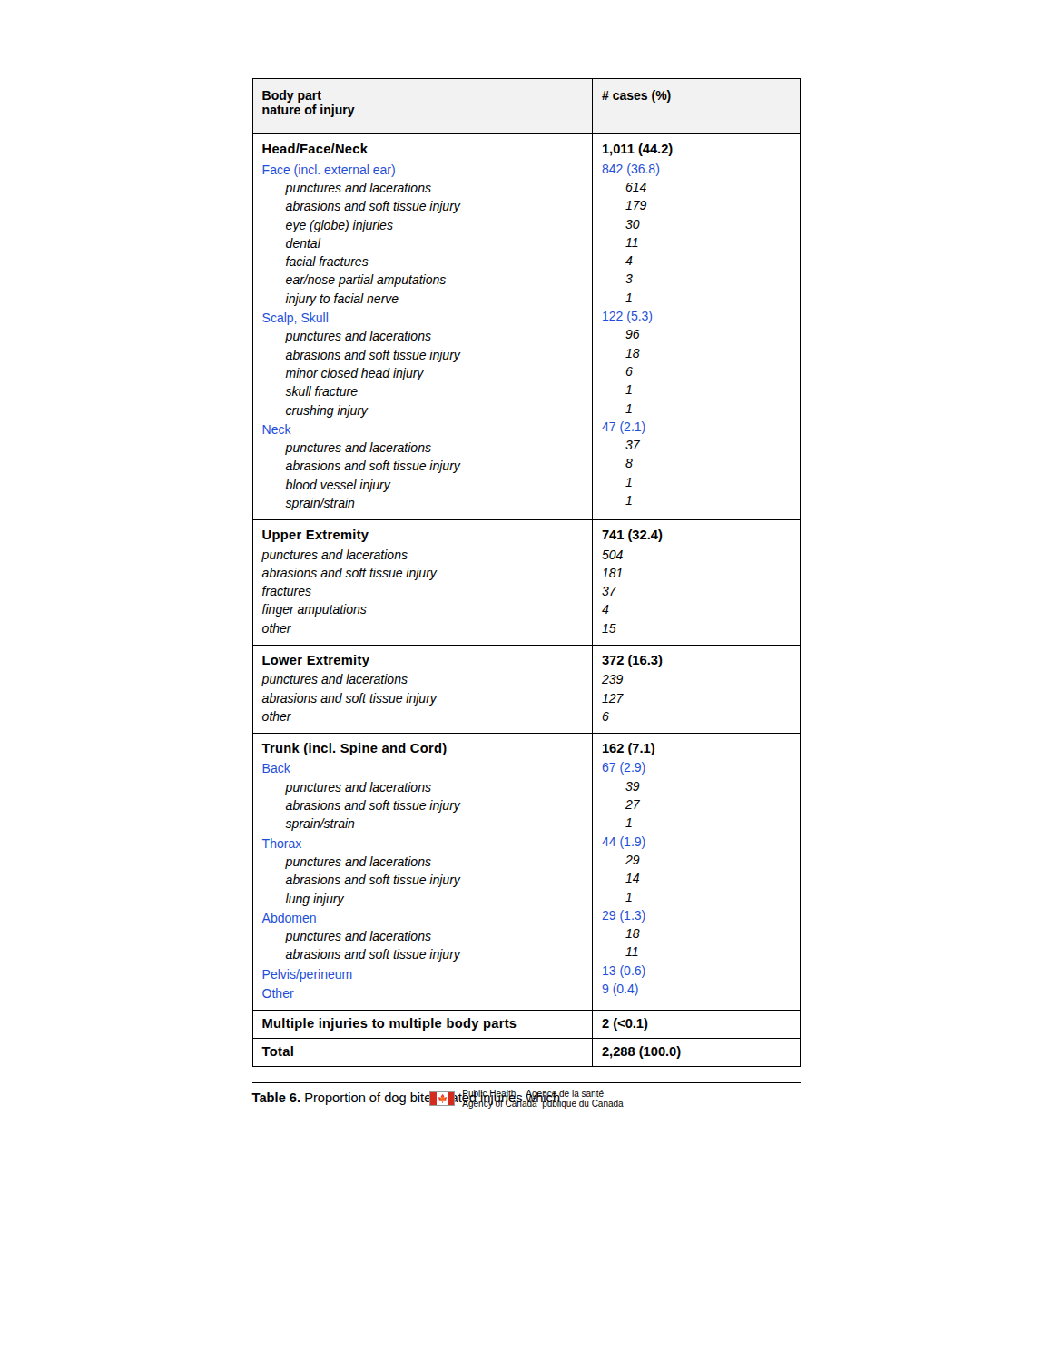| Body part nature of injury | # cases (%) |
| --- | --- |
| Head/Face/Neck Face (incl. external ear) punctures and lacerations abrasions and soft tissue injury eye (globe) injuries dental facial fractures ear/nose partial amputations injury to facial nerve Scalp, Skull punctures and lacerations abrasions and soft tissue injury minor closed head injury skull fracture crushing injury Neck punctures and lacerations abrasions and soft tissue injury blood vessel injury sprain/strain | 1,011 (44.2) 842 (36.8) 614 179 30 11 4 3 1 122 (5.3) 96 18 6 1 1 47 (2.1) 37 8 1 1 |
| Upper Extremity punctures and lacerations abrasions and soft tissue injury fractures finger amputations other | 741 (32.4) 504 181 37 4 15 |
| Lower Extremity punctures and lacerations abrasions and soft tissue injury other | 372 (16.3) 239 127 6 |
| Trunk (incl. Spine and Cord) Back punctures and lacerations abrasions and soft tissue injury sprain/strain Thorax punctures and lacerations abrasions and soft tissue injury lung injury Abdomen punctures and lacerations abrasions and soft tissue injury Pelvis/perineum Other | 162 (7.1) 67 (2.9) 39 27 1 44 (1.9) 29 14 1 29 (1.3) 18 11 13 (0.6) 9 (0.4) |
| Multiple injuries to multiple body parts | 2 (<0.1) |
| Total | 2,288 (100.0) |
Table 6. Proportion of dog bite-related injuries which
🍁
Public Health Agence de la santé
Agency of Canada publique du Canada